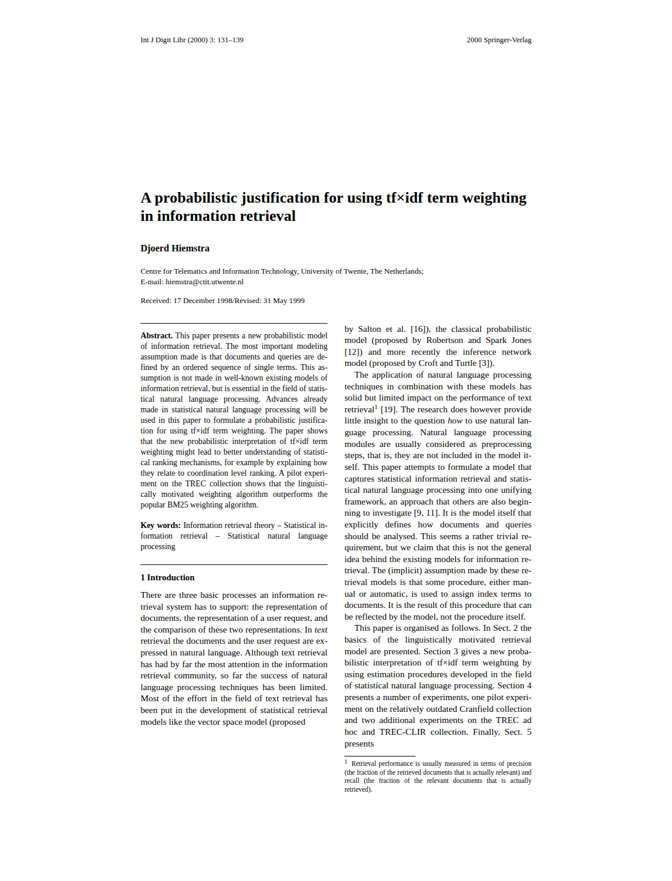Int J Digit Libr (2000) 3: 131–139 2000 Springer-Verlag
A probabilistic justification for using tf×idf term weighting
in information retrieval
Djoerd Hiemstra
Centre for Telematics and Information Technology, University of Twente, The Netherlands;
E-mail: hiemstra@ctit.utwente.nl
Received: 17 December 1998/Revised: 31 May 1999
Abstract. This paper presents a new probabilistic model of information retrieval. The most important modeling assumption made is that documents and queries are defined by an ordered sequence of single terms. This assumption is not made in well-known existing models of information retrieval, but is essential in the field of statistical natural language processing. Advances already made in statistical natural language processing will be used in this paper to formulate a probabilistic justification for using tf×idf term weighting. The paper shows that the new probabilistic interpretation of tf×idf term weighting might lead to better understanding of statistical ranking mechanisms, for example by explaining how they relate to coordination level ranking. A pilot experiment on the TREC collection shows that the linguistically motivated weighting algorithm outperforms the popular BM25 weighting algorithm.
Key words: Information retrieval theory – Statistical information retrieval – Statistical natural language processing
1 Introduction
There are three basic processes an information retrieval system has to support: the representation of documents, the representation of a user request, and the comparison of these two representations. In text retrieval the documents and the user request are expressed in natural language. Although text retrieval has had by far the most attention in the information retrieval community, so far the success of natural language processing techniques has been limited. Most of the effort in the field of text retrieval has been put in the development of statistical retrieval models like the vector space model (proposed
by Salton et al. [16]), the classical probabilistic model (proposed by Robertson and Spark Jones [12]) and more recently the inference network model (proposed by Croft and Turtle [3]).
The application of natural language processing techniques in combination with these models has solid but limited impact on the performance of text retrieval1 [19]. The research does however provide little insight to the question how to use natural language processing. Natural language processing modules are usually considered as preprocessing steps, that is, they are not included in the model itself. This paper attempts to formulate a model that captures statistical information retrieval and statistical natural language processing into one unifying framework, an approach that others are also beginning to investigate [9, 11]. It is the model itself that explicitly defines how documents and queries should be analysed. This seems a rather trivial requirement, but we claim that this is not the general idea behind the existing models for information retrieval. The (implicit) assumption made by these retrieval models is that some procedure, either manual or automatic, is used to assign index terms to documents. It is the result of this procedure that can be reflected by the model, not the procedure itself.
This paper is organised as follows. In Sect. 2 the basics of the linguistically motivated retrieval model are presented. Section 3 gives a new probabilistic interpretation of tf×idf term weighting by using estimation procedures developed in the field of statistical natural language processing. Section 4 presents a number of experiments, one pilot experiment on the relatively outdated Cranfield collection and two additional experiments on the TREC ad hoc and TREC-CLIR collection. Finally, Sect. 5 presents
1 Retrieval performance is usually measured in terms of precision (the fraction of the retrieved documents that is actually relevant) and recall (the fraction of the relevant documents that is actually retrieved).